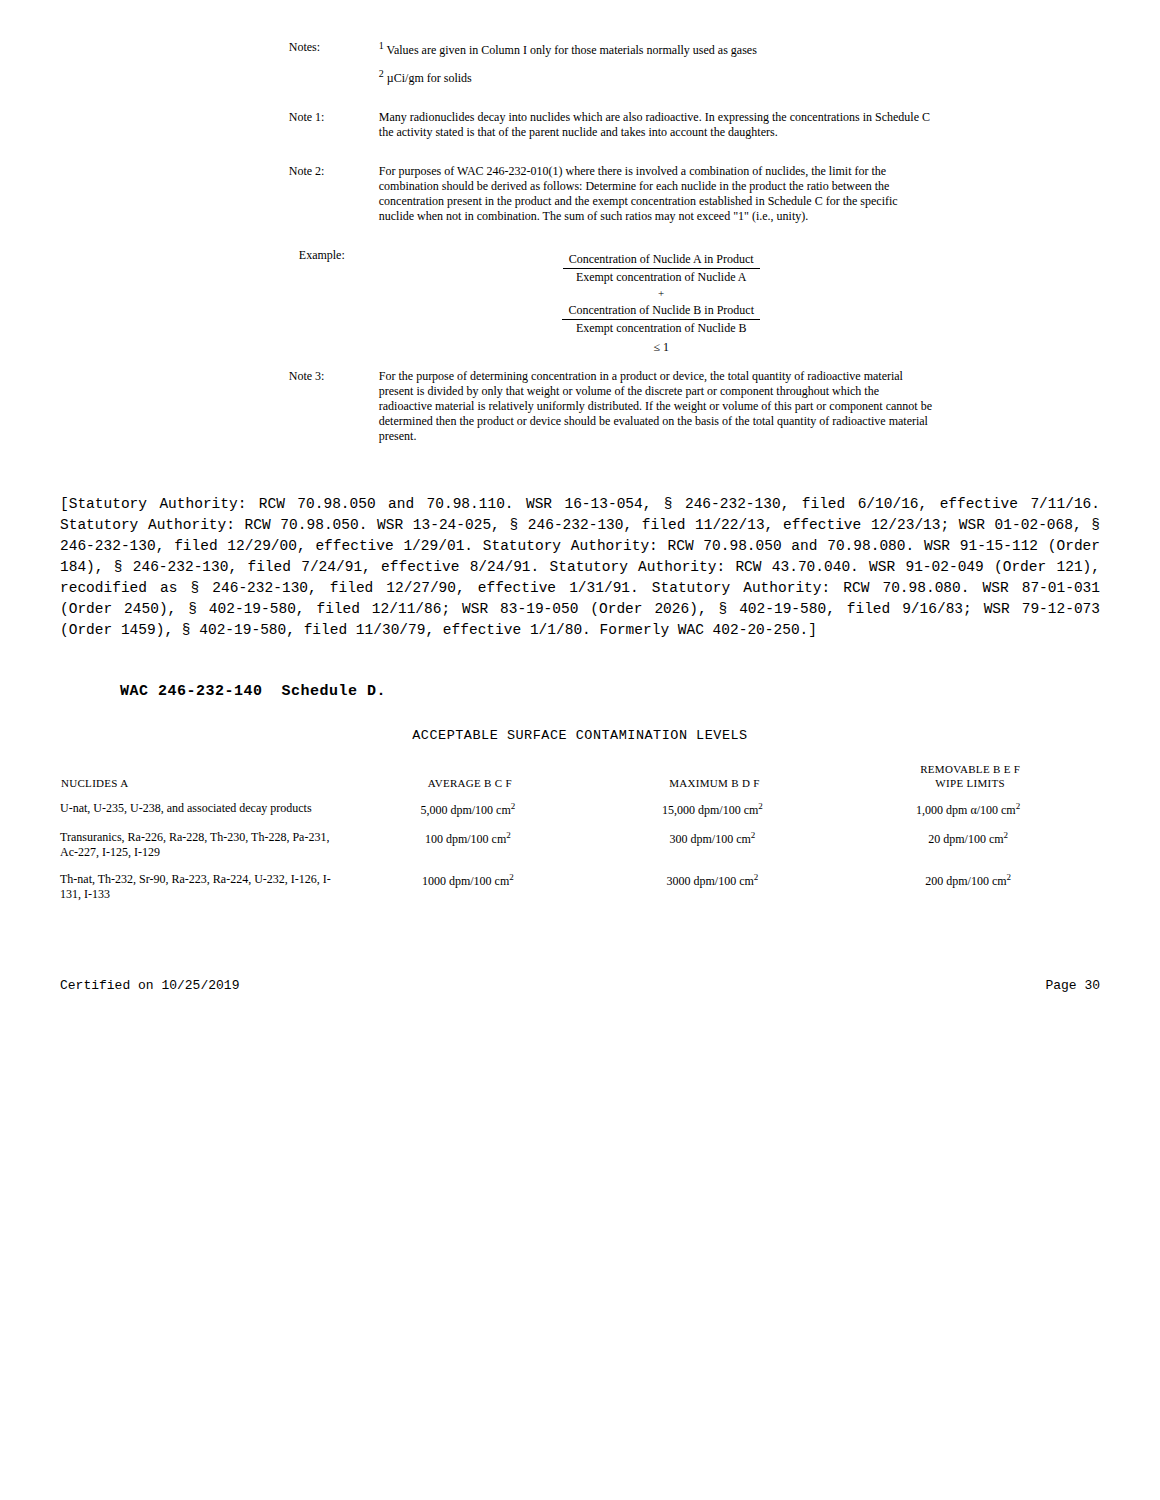Notes:
1 Values are given in Column I only for those materials normally used as gases
2 µCi/gm for solids
Note 1:
Many radionuclides decay into nuclides which are also radioactive. In expressing the concentrations in Schedule C the activity stated is that of the parent nuclide and takes into account the daughters.
Note 2:
For purposes of WAC 246-232-010(1) where there is involved a combination of nuclides, the limit for the combination should be derived as follows: Determine for each nuclide in the product the ratio between the concentration present in the product and the exempt concentration established in Schedule C for the specific nuclide when not in combination. The sum of such ratios may not exceed "1" (i.e., unity).
Example:
Concentration of Nuclide A in Product Exempt concentration of Nuclide A
+
Concentration of Nuclide B in Product Exempt concentration of Nuclide B
≤ 1
Note 3:
For the purpose of determining concentration in a product or device, the total quantity of radioactive material present is divided by only that weight or volume of the discrete part or component throughout which the radioactive material is relatively uniformly distributed. If the weight or volume of this part or component cannot be determined then the product or device should be evaluated on the basis of the total quantity of radioactive material present.
[Statutory Authority: RCW 70.98.050 and 70.98.110. WSR 16-13-054, § 246-232-130, filed 6/10/16, effective 7/11/16. Statutory Authority: RCW 70.98.050. WSR 13-24-025, § 246-232-130, filed 11/22/13, effective 12/23/13; WSR 01-02-068, § 246-232-130, filed 12/29/00, effective 1/29/01. Statutory Authority: RCW 70.98.050 and 70.98.080. WSR 91-15-112 (Order 184), § 246-232-130, filed 7/24/91, effective 8/24/91. Statutory Authority: RCW 43.70.040. WSR 91-02-049 (Order 121), recodified as § 246-232-130, filed 12/27/90, effective 1/31/91. Statutory Authority: RCW 70.98.080. WSR 87-01-031 (Order 2450), § 402-19-580, filed 12/11/86; WSR 83-19-050 (Order 2026), § 402-19-580, filed 9/16/83; WSR 79-12-073 (Order 1459), § 402-19-580, filed 11/30/79, effective 1/1/80. Formerly WAC 402-20-250.]
WAC 246-232-140 Schedule D.
ACCEPTABLE SURFACE CONTAMINATION LEVELS
| Nuclides A | Average B C F | Maximum B D F | Removable B E F Wipe Limits |
| --- | --- | --- | --- |
| U-nat, U-235, U-238, and associated decay products | 5,000 dpm/100 cm 2 | 15,000 dpm/100 cm 2 | 1,000 dpm α/100 cm 2 |
| Transuranics, Ra-226, Ra-228, Th-230, Th-228, Pa-231, Ac-227, I-125, I-129 | 100 dpm/100 cm 2 | 300 dpm/100 cm 2 | 20 dpm/100 cm 2 |
| Th-nat, Th-232, Sr-90, Ra-223, Ra-224, U-232, I-126, I-131, I-133 | 1000 dpm/100 cm 2 | 3000 dpm/100 cm 2 | 200 dpm/100 cm 2 |
Certified on 10/25/2019
Page 30